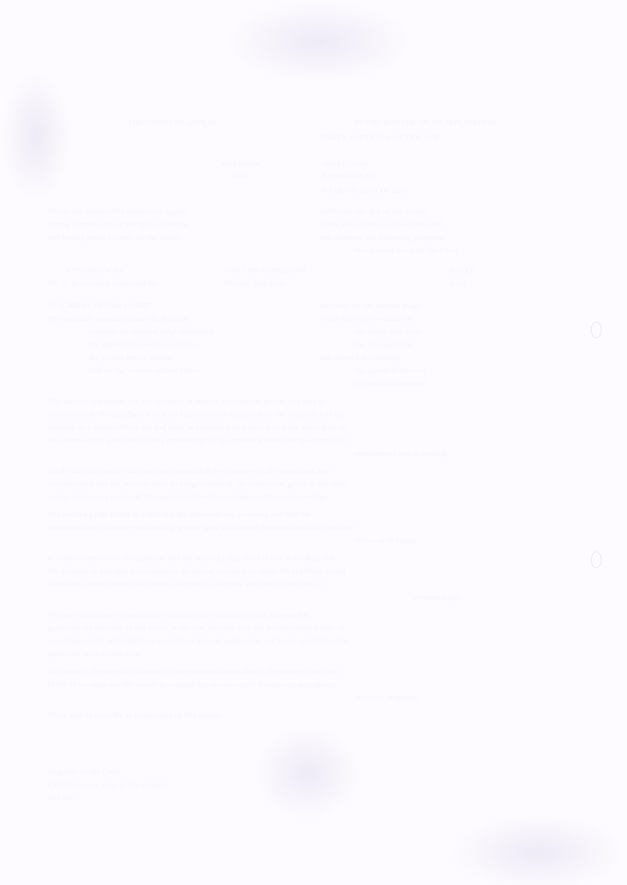THE COURT OF APPEAL
IN THE MATTER OF AN APPLICATION
UNDER SECTION 5 OF THE ACT
BETWEEN
APPELLANT
AND
RESPONDENT
CASE NO. 1234 OF 2019
Before the Honourable Justices of Appeal
Delivered this day of the month
sitting in open court at the Hall of Justice
in the year of our Lord two thousand
and having heard counsel for the parties
and nineteen, the following judgment
was handed down by the Court
APPEARANCES
FOR THE APPELLANT
DATED
Mr. A. B. Counsel, instructed by
Messrs. Solicitors
2019
JUDGMENT OF THE COURT
delivered by the learned judge
The appellant appeals against the decision
of the court below dated the
whereby the learned judge dismissed
the claim with costs
the application made on behalf of
the said appellant
the parties herein named
and ordered accordingly
and for the reasons set out below
the appeal is allowed
in part and dismissed
The facts of this matter are not seriously in dispute between the parties and may be
shortly stated. The appellant was at all material times employed by the respondent in the
capacity of a senior officer and had been so employed for a period of some years prior to
the events which gave rise to these proceedings. It is common ground that the contract of
employment was in writing.
On the date in question the appellant attended at the premises of the respondent and
was informed that his services were no longer required. No reason was given at that time
and no notice was tendered. The appellant thereafter commenced these proceedings.
The learned judge found as a fact that the dismissal was summary and that the
respondent had failed to establish any ground upon which such dismissal could be justified
in law or in equity.
It is the contention of the appellant that the learned judge erred in law in holding that
the measure of damages was limited to the period of notice to which the appellant would
have been entitled under the contract, and that no account was taken of the loss of
pension rights.
We have considered the authorities cited to us by counsel on both sides and in
particular the decision of this Court in the case referred to in the written submissions. In
our judgment the principle there stated is of general application and is not confined to the
particular facts of that case.
Accordingly the appeal is allowed to the extent indicated above. The order of the court
below is set aside and the matter is remitted for assessment of damages in accordance
with this judgment.
There will be no order as to the costs of this appeal.
Registrar of the Court
Certified a true copy of the original
this day